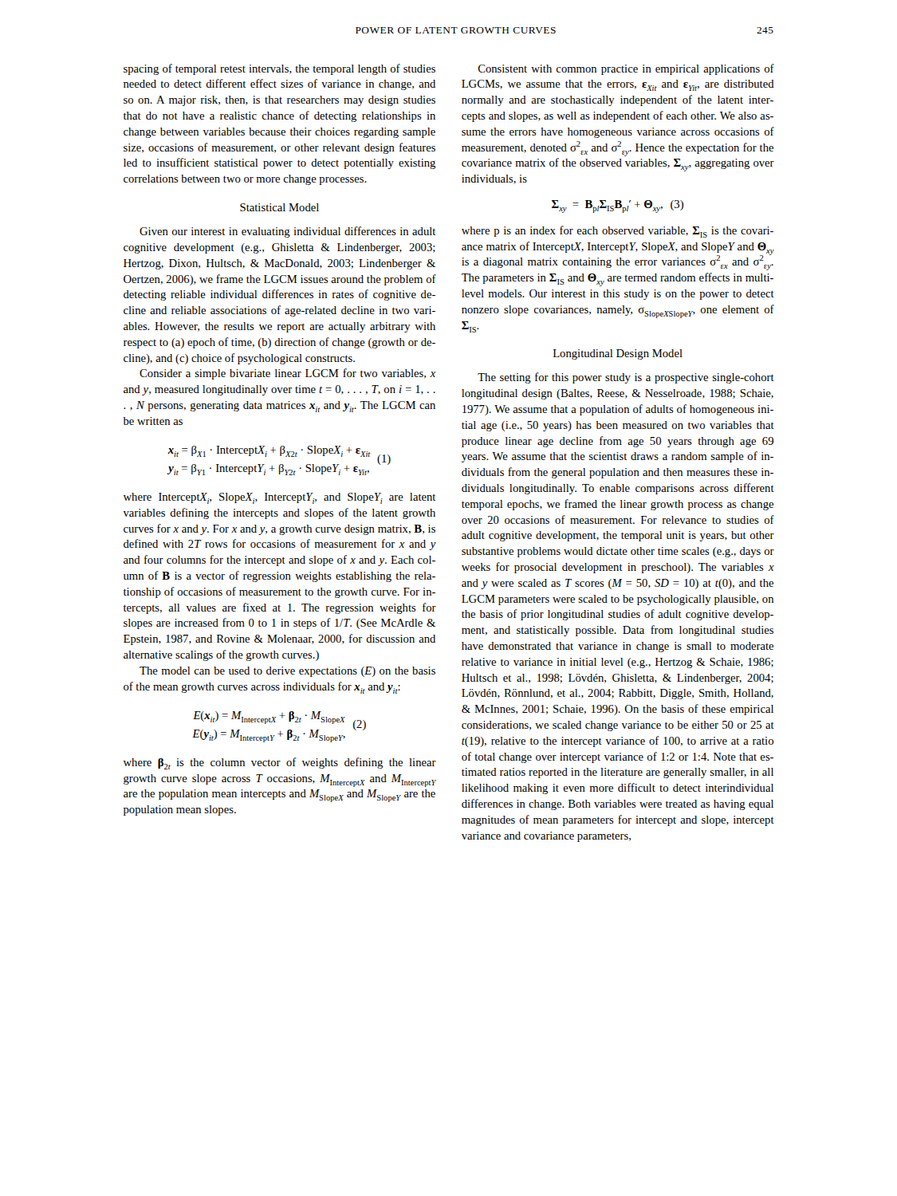POWER OF LATENT GROWTH CURVES 245
spacing of temporal retest intervals, the temporal length of studies needed to detect different effect sizes of variance in change, and so on. A major risk, then, is that researchers may design studies that do not have a realistic chance of detecting relationships in change between variables because their choices regarding sample size, occasions of measurement, or other relevant design features led to insufficient statistical power to detect potentially existing correlations between two or more change processes.
Statistical Model
Given our interest in evaluating individual differences in adult cognitive development (e.g., Ghisletta & Lindenberger, 2003; Hertzog, Dixon, Hultsch, & MacDonald, 2003; Lindenberger & Oertzen, 2006), we frame the LGCM issues around the problem of detecting reliable individual differences in rates of cognitive decline and reliable associations of age-related decline in two variables. However, the results we report are actually arbitrary with respect to (a) epoch of time, (b) direction of change (growth or decline), and (c) choice of psychological constructs.
Consider a simple bivariate linear LGCM for two variables, x and y, measured longitudinally over time t = 0, . . . , T, on i = 1, . . . , N persons, generating data matrices xit and yit. The LGCM can be written as
xit = βX1 · InterceptXi + βX2t · SlopeXi + εXit
yit = βY1 · InterceptYi + βY2t · SlopeYi + εYit,
(1)
where InterceptXi, SlopeXi, InterceptYi, and SlopeYi are latent variables defining the intercepts and slopes of the latent growth curves for x and y. For x and y, a growth curve design matrix, B, is defined with 2T rows for occasions of measurement for x and y and four columns for the intercept and slope of x and y. Each column of B is a vector of regression weights establishing the relationship of occasions of measurement to the growth curve. For intercepts, all values are fixed at 1. The regression weights for slopes are increased from 0 to 1 in steps of 1/T. (See McArdle & Epstein, 1987, and Rovine & Molenaar, 2000, for discussion and alternative scalings of the growth curves.)
The model can be used to derive expectations (E) on the basis of the mean growth curves across individuals for xit and yit:
E(xit) = MInterceptX + β2t · MSlopeX
E(yit) = MInterceptY + β2t · MSlopeY,
(2)
where β2t is the column vector of weights defining the linear growth curve slope across T occasions, MInterceptX and MInterceptY are the population mean intercepts and MSlopeX and MSlopeY are the population mean slopes.
Consistent with common practice in empirical applications of LGCMs, we assume that the errors, εXit and εYit, are distributed normally and are stochastically independent of the latent intercepts and slopes, as well as independent of each other. We also assume the errors have homogeneous variance across occasions of measurement, denoted σ2εx and σ2εy. Hence the expectation for the covariance matrix of the observed variables, Σxy, aggregating over individuals, is
Σxy = BplΣISBpl′ + Θxy,
(3)
where p is an index for each observed variable, ΣIS is the covariance matrix of InterceptX, InterceptY, SlopeX, and SlopeY and Θxy is a diagonal matrix containing the error variances σ2εx and σ2εy. The parameters in ΣIS and Θxy are termed random effects in multilevel models. Our interest in this study is on the power to detect nonzero slope covariances, namely, σSlopeXSlopeY, one element of ΣIS.
Longitudinal Design Model
The setting for this power study is a prospective single-cohort longitudinal design (Baltes, Reese, & Nesselroade, 1988; Schaie, 1977). We assume that a population of adults of homogeneous initial age (i.e., 50 years) has been measured on two variables that produce linear age decline from age 50 years through age 69 years. We assume that the scientist draws a random sample of individuals from the general population and then measures these individuals longitudinally. To enable comparisons across different temporal epochs, we framed the linear growth process as change over 20 occasions of measurement. For relevance to studies of adult cognitive development, the temporal unit is years, but other substantive problems would dictate other time scales (e.g., days or weeks for prosocial development in preschool). The variables x and y were scaled as T scores (M = 50, SD = 10) at t(0), and the LGCM parameters were scaled to be psychologically plausible, on the basis of prior longitudinal studies of adult cognitive development, and statistically possible. Data from longitudinal studies have demonstrated that variance in change is small to moderate relative to variance in initial level (e.g., Hertzog & Schaie, 1986; Hultsch et al., 1998; Lövdén, Ghisletta, & Lindenberger, 2004; Lövdén, Rönnlund, et al., 2004; Rabbitt, Diggle, Smith, Holland, & McInnes, 2001; Schaie, 1996). On the basis of these empirical considerations, we scaled change variance to be either 50 or 25 at t(19), relative to the intercept variance of 100, to arrive at a ratio of total change over intercept variance of 1:2 or 1:4. Note that estimated ratios reported in the literature are generally smaller, in all likelihood making it even more difficult to detect interindividual differences in change. Both variables were treated as having equal magnitudes of mean parameters for intercept and slope, intercept variance and covariance parameters,